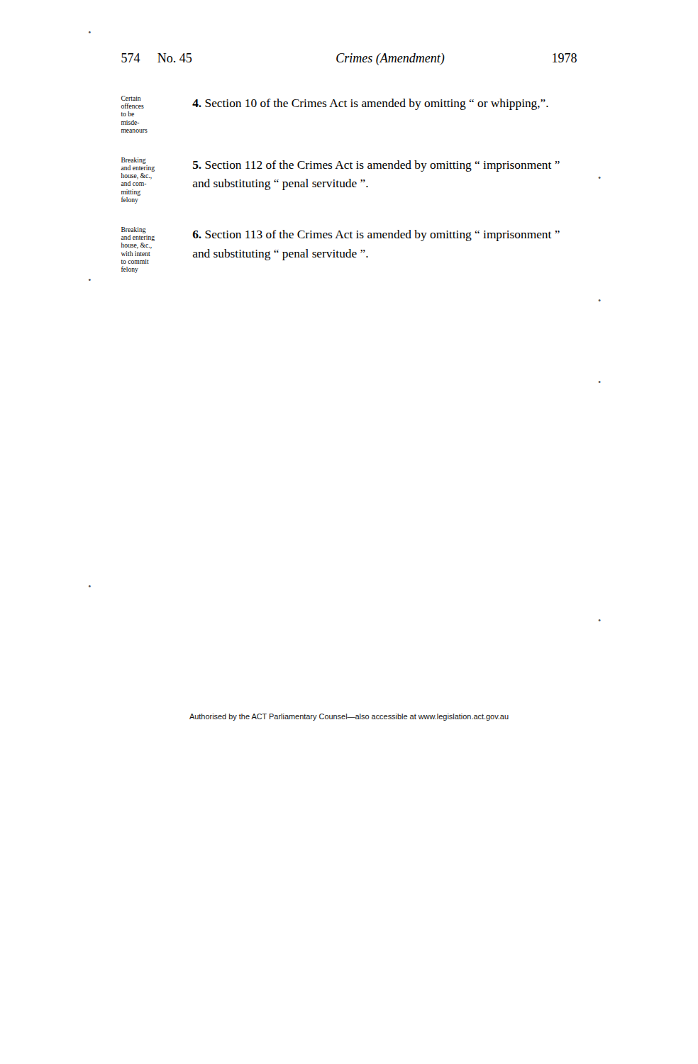• • • • • • •
574
No. 45
Crimes (Amendment)
1978
Certain
offences
to be
misde-
meanours
4. Section 10 of the Crimes Act is amended by omitting “ or whipping,”.
Breaking
and entering
house, &c.,
and com-
mitting
felony
5. Section 112 of the Crimes Act is amended by omitting “ imprisonment ” and substituting “ penal servitude ”.
Breaking
and entering
house, &c.,
with intent
to commit
felony
6. Section 113 of the Crimes Act is amended by omitting “ imprisonment ” and substituting “ penal servitude ”.
Authorised by the ACT Parliamentary Counsel—also accessible at www.legislation.act.gov.au